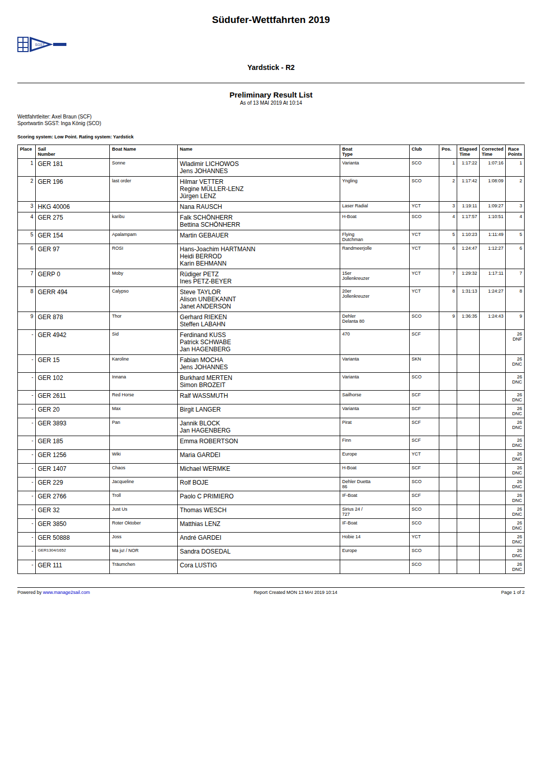Südufer-Wettfahrten 2019
SGST
Yardstick - R2
Preliminary Result List
As of 13 MAI 2019 At 10:14
Wettfahrtleiter: Axel Braun (SCF)
Sportwartin SGST: Inga König (SCO)
Scoring system: Low Point. Rating system: Yardstick
| Place | Sail Number | Boat Name | Name | Boat Type | Club | Pos. | Elapsed Time | Corrected Time | Race Points |
| --- | --- | --- | --- | --- | --- | --- | --- | --- | --- |
| 1 | GER 181 | Sonne | Wladimir LICHOWOS Jens JOHANNES | Varianta | SCO | 1 | 1:17:22 | 1:07:16 | 1 |
| 2 | GER 196 | last order | Hilmar VETTER Regine MÜLLER-LENZ Jürgen LENZ | Yngling | SCO | 2 | 1:17:42 | 1:08:09 | 2 |
| 3 | HKG 40006 | | Nana RAUSCH | Laser Radial | YCT | 3 | 1:19:11 | 1:09:27 | 3 |
| 4 | GER 275 | karibu | Falk SCHÖNHERR Bettina SCHÖNHERR | H-Boat | SCO | 4 | 1:17:57 | 1:10:51 | 4 |
| 5 | GER 154 | Apalampam | Martin GEBAUER | Flying Dutchman | YCT | 5 | 1:10:23 | 1:11:49 | 5 |
| 6 | GER 97 | ROSI | Hans-Joachim HARTMANN Heidi BERROD Karin BEHMANN | Randmeerjolle | YCT | 6 | 1:24:47 | 1:12:27 | 6 |
| 7 | GERP 0 | Moby | Rüdiger PETZ Ines PETZ-BEYER | 15er Jollenkreuzer | YCT | 7 | 1:29:32 | 1:17:11 | 7 |
| 8 | GERR 494 | Calypso | Steve TAYLOR Alison UNBEKANNT Janet ANDERSON | 20er Jollenkreuzer | YCT | 8 | 1:31:13 | 1:24:27 | 8 |
| 9 | GER 878 | Thor | Gerhard RIEKEN Steffen LABAHN | Dehler Delanta 80 | SCO | 9 | 1:36:35 | 1:24:43 | 9 |
| - | GER 4942 | Sid | Ferdinand KUSS Patrick SCHWABE Jan HAGENBERG | 470 | SCF | | | | 26 DNF |
| - | GER 15 | Karoline | Fabian MOCHA Jens JOHANNES | Varianta | SKN | | | | 26 DNC |
| - | GER 102 | Innana | Burkhard MERTEN Simon BROZEIT | Varianta | SCO | | | | 26 DNC |
| - | GER 2611 | Red Horse | Ralf WASSMUTH | Sailhorse | SCF | | | | 26 DNC |
| - | GER 20 | Max | Birgit LANGER | Varianta | SCF | | | | 26 DNC |
| - | GER 3893 | Pan | Jannik BLOCK Jan HAGENBERG | Pirat | SCF | | | | 26 DNC |
| - | GER 185 | | Emma ROBERTSON | Finn | SCF | | | | 26 DNC |
| - | GER 1256 | Wiki | Maria GARDEI | Europe | YCT | | | | 26 DNC |
| - | GER 1407 | Chaos | Michael WERMKE | H-Boat | SCF | | | | 26 DNC |
| - | GER 229 | Jacqueline | Rolf BOJE | Dehler Duetta 86 | SCO | | | | 26 DNC |
| - | GER 2766 | Troll | Paolo C PRIMIERO | IF-Boat | SCF | | | | 26 DNC |
| - | GER 32 | Just Us | Thomas WESCH | Sirius 24 / 727 | SCO | | | | 26 DNC |
| - | GER 3850 | Roter Oktober | Matthias LENZ | IF-Boat | SCO | | | | 26 DNC |
| - | GER 50888 | Joss | André GARDEI | Hobie 14 | YCT | | | | 26 DNC |
| - | GER1304/1652 | Ma ju! / NOR | Sandra DOSEDAL | Europe | SCO | | | | 26 DNC |
| - | GER 111 | Träumchen | Cora LUSTIG | | SCO | | | | 26 DNC |
Powered by www.manage2sail.com Report Created MON 13 MAI 2019 10:14 Page 1 of 2